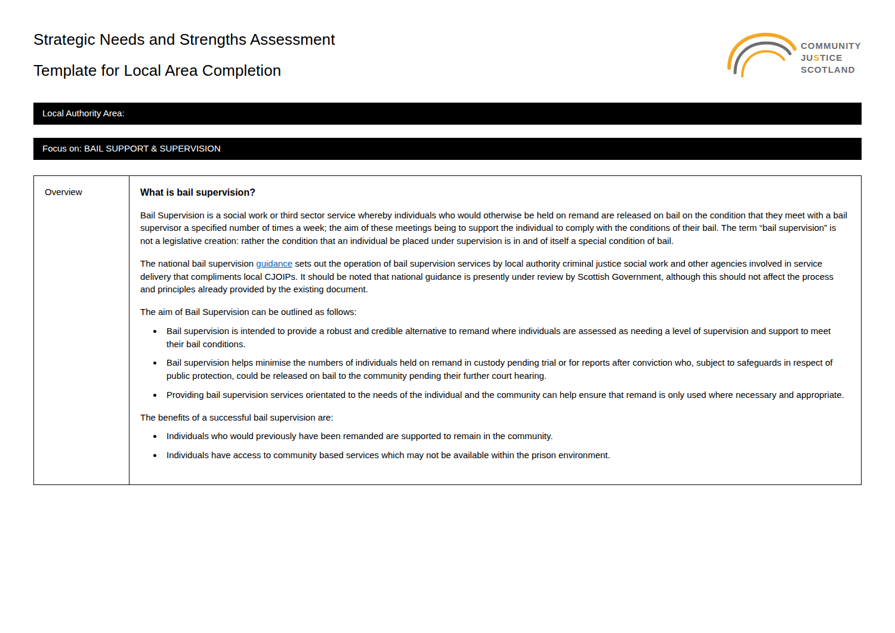Strategic Needs and Strengths Assessment
Template for Local Area Completion
Community Justice Scotland COMMUNITY JUSTICE SCOTLAND
Local Authority Area:
Focus on: BAIL SUPPORT & SUPERVISION
| Overview | What is bail supervision? Bail Supervision is a social work or third sector service whereby individuals who would otherwise be held on remand are released on bail on the condition that they meet with a bail supervisor a specified number of times a week; the aim of these meetings being to support the individual to comply with the conditions of their bail. The term “bail supervision” is not a legislative creation: rather the condition that an individual be placed under supervision is in and of itself a special condition of bail. The national bail supervision guidance sets out the operation of bail supervision services by local authority criminal justice social work and other agencies involved in service delivery that compliments local CJOIPs. It should be noted that national guidance is presently under review by Scottish Government, although this should not affect the process and principles already provided by the existing document. The aim of Bail Supervision can be outlined as follows: Bail supervision is intended to provide a robust and credible alternative to remand where individuals are assessed as needing a level of supervision and support to meet their bail conditions. Bail supervision helps minimise the numbers of individuals held on remand in custody pending trial or for reports after conviction who, subject to safeguards in respect of public protection, could be released on bail to the community pending their further court hearing. Providing bail supervision services orientated to the needs of the individual and the community can help ensure that remand is only used where necessary and appropriate. The benefits of a successful bail supervision are: Individuals who would previously have been remanded are supported to remain in the community. Individuals have access to community based services which may not be available within the prison environment. |